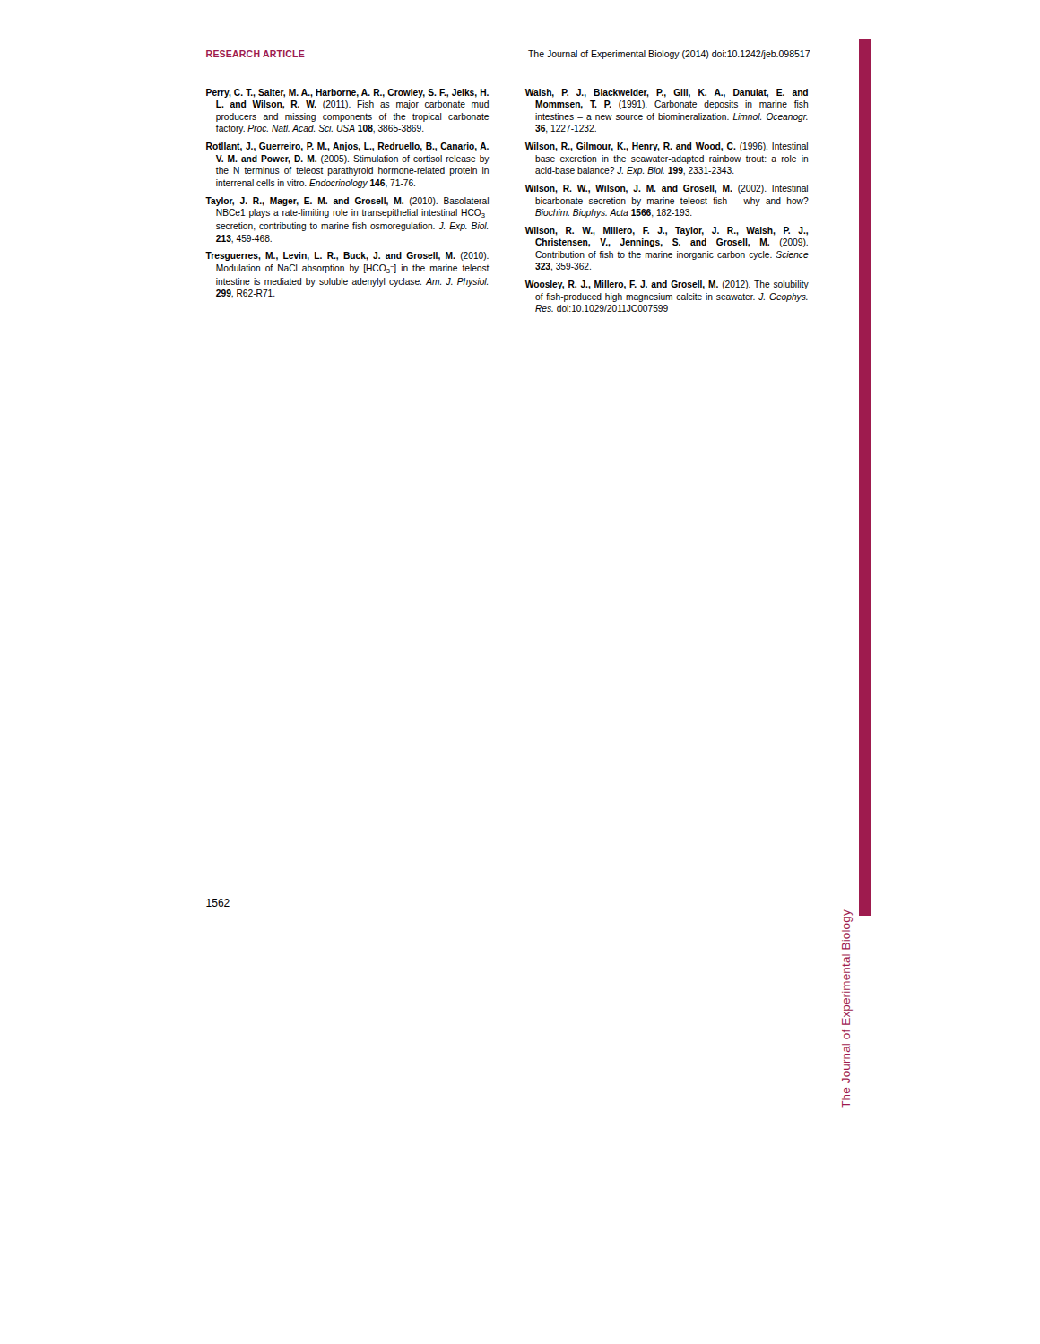Research Article
The Journal of Experimental Biology (2014) doi:10.1242/jeb.098517
Perry, C. T., Salter, M. A., Harborne, A. R., Crowley, S. F., Jelks, H. L. and Wilson, R. W. (2011). Fish as major carbonate mud producers and missing components of the tropical carbonate factory. Proc. Natl. Acad. Sci. USA 108, 3865-3869.
Rotllant, J., Guerreiro, P. M., Anjos, L., Redruello, B., Canario, A. V. M. and Power, D. M. (2005). Stimulation of cortisol release by the N terminus of teleost parathyroid hormone-related protein in interrenal cells in vitro. Endocrinology 146, 71-76.
Taylor, J. R., Mager, E. M. and Grosell, M. (2010). Basolateral NBCe1 plays a rate-limiting role in transepithelial intestinal HCO3− secretion, contributing to marine fish osmoregulation. J. Exp. Biol. 213, 459-468.
Tresguerres, M., Levin, L. R., Buck, J. and Grosell, M. (2010). Modulation of NaCl absorption by [HCO3−] in the marine teleost intestine is mediated by soluble adenylyl cyclase. Am. J. Physiol. 299, R62-R71.
Walsh, P. J., Blackwelder, P., Gill, K. A., Danulat, E. and Mommsen, T. P. (1991). Carbonate deposits in marine fish intestines – a new source of biomineralization. Limnol. Oceanogr. 36, 1227-1232.
Wilson, R., Gilmour, K., Henry, R. and Wood, C. (1996). Intestinal base excretion in the seawater-adapted rainbow trout: a role in acid-base balance? J. Exp. Biol. 199, 2331-2343.
Wilson, R. W., Wilson, J. M. and Grosell, M. (2002). Intestinal bicarbonate secretion by marine teleost fish – why and how? Biochim. Biophys. Acta 1566, 182-193.
Wilson, R. W., Millero, F. J., Taylor, J. R., Walsh, P. J., Christensen, V., Jennings, S. and Grosell, M. (2009). Contribution of fish to the marine inorganic carbon cycle. Science 323, 359-362.
Woosley, R. J., Millero, F. J. and Grosell, M. (2012). The solubility of fish-produced high magnesium calcite in seawater. J. Geophys. Res. doi:10.1029/2011JC007599
1562
The Journal of Experimental Biology